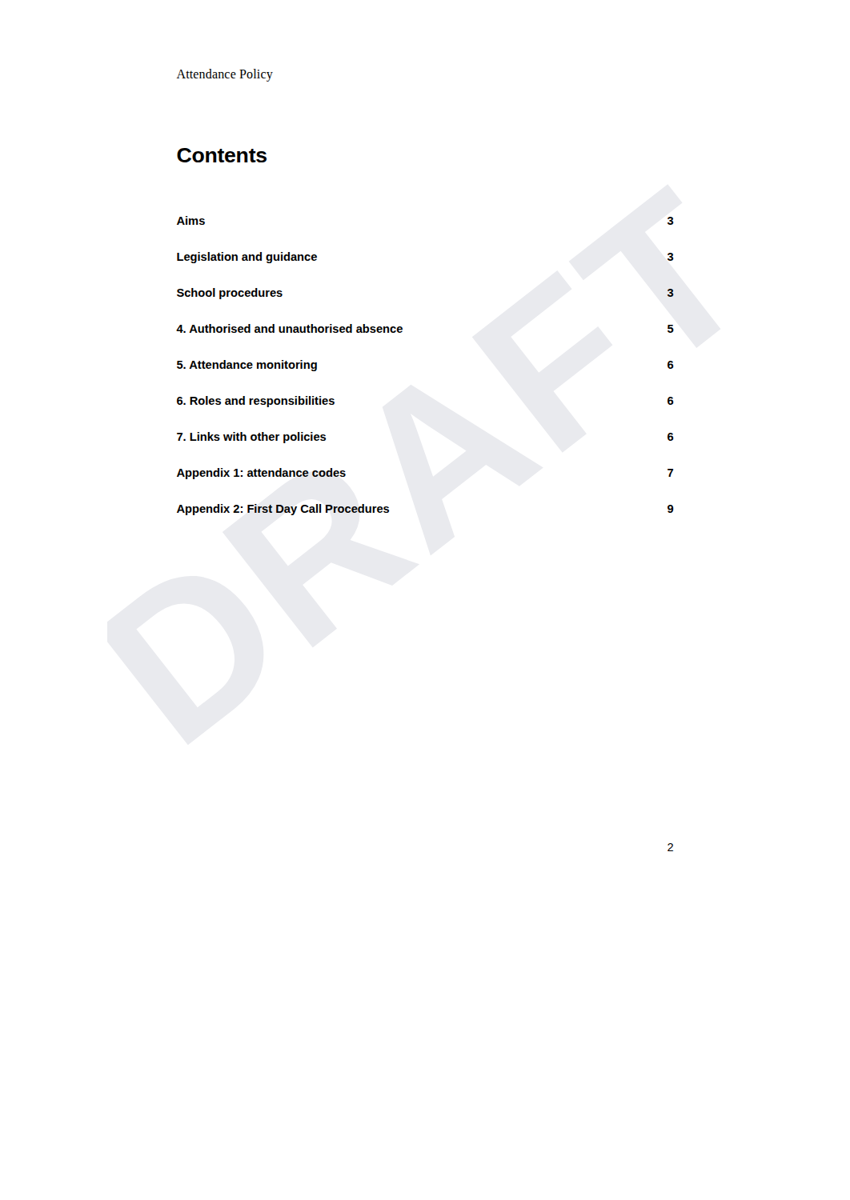DRAFT
Attendance Policy
Contents
Aims 3
Legislation and guidance 3
School procedures 3
4. Authorised and unauthorised absence 5
5. Attendance monitoring 6
6. Roles and responsibilities 6
7. Links with other policies 6
Appendix 1: attendance codes 7
Appendix 2: First Day Call Procedures 9
2